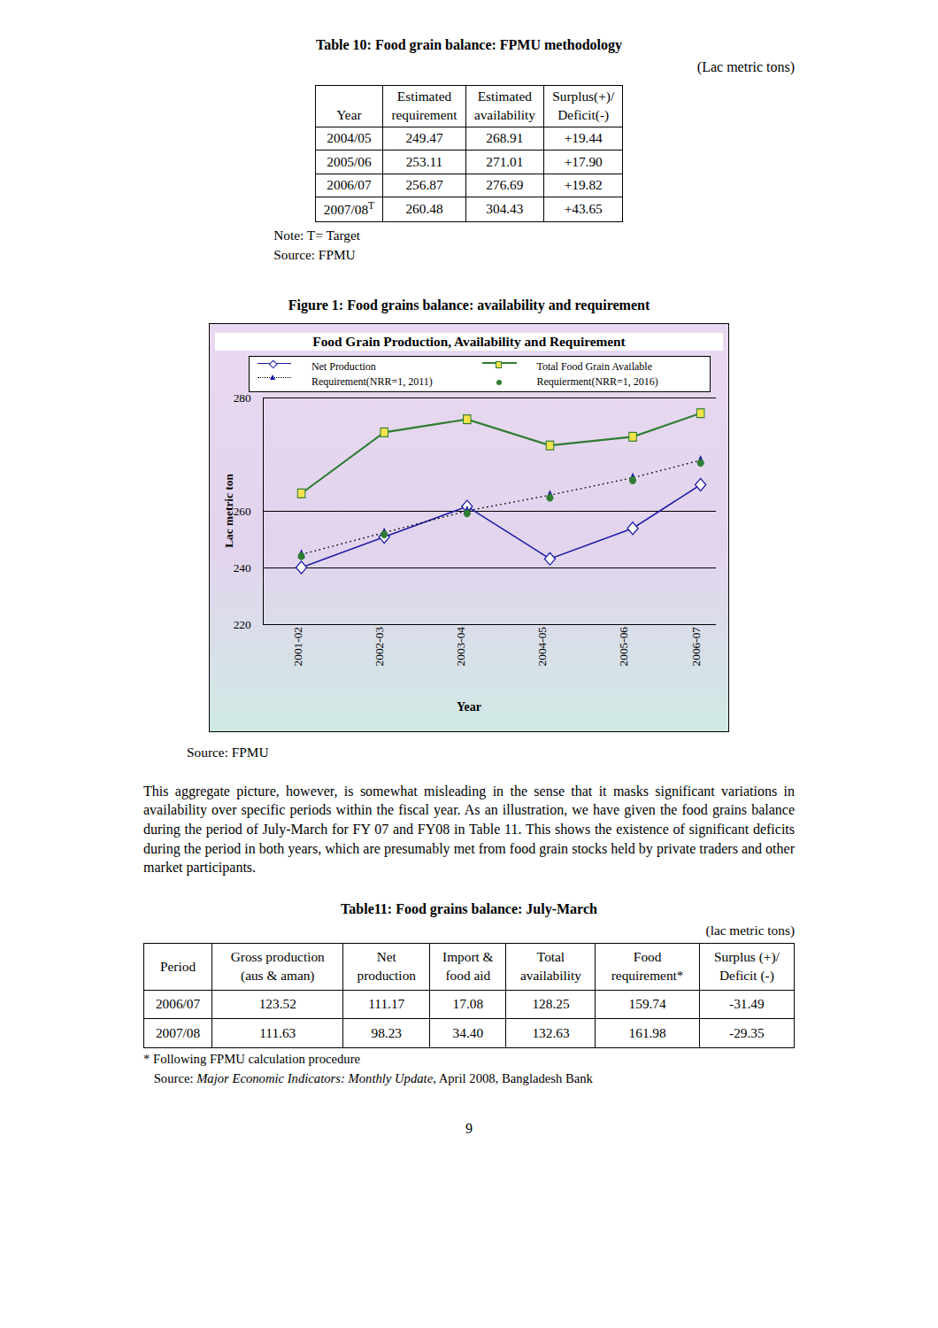Table 10: Food grain balance: FPMU methodology
(Lac metric tons)
| Year | Estimated requirement | Estimated availability | Surplus(+)/ Deficit(-) |
| --- | --- | --- | --- |
| 2004/05 | 249.47 | 268.91 | +19.44 |
| 2005/06 | 253.11 | 271.01 | +17.90 |
| 2006/07 | 256.87 | 276.69 | +19.82 |
| 2007/08 T | 260.48 | 304.43 | +43.65 |
Note: T= Target
Source: FPMU
Figure 1: Food grains balance: availability and requirement
Food Grain Production, Availability and Requirement
| | Net Production | | Total Food Grain Available |
| | Requirement(NRR=1, 2011) | | Requierment(NRR=1, 2016) |
Lac metric ton
280
260
240 220
2001-02 2002-03 2003-04 2004-05 2005-06 2006-07
Year
Source: FPMU
This aggregate picture, however, is somewhat misleading in the sense that it masks significant variations in availability over specific periods within the fiscal year. As an illustration, we have given the food grains balance during the period of July-March for FY 07 and FY08 in Table 11. This shows the existence of significant deficits during the period in both years, which are presumably met from food grain stocks held by private traders and other market participants.
Table11: Food grains balance: July-March
(lac metric tons)
| Period | Gross production (aus & aman) | Net production | Import & food aid | Total availability | Food requirement* | Surplus (+)/ Deficit (-) |
| --- | --- | --- | --- | --- | --- | --- |
| 2006/07 | 123.52 | 111.17 | 17.08 | 128.25 | 159.74 | -31.49 |
| 2007/08 | 111.63 | 98.23 | 34.40 | 132.63 | 161.98 | -29.35 |
* Following FPMU calculation procedure
Source: Major Economic Indicators: Monthly Update, April 2008, Bangladesh Bank
9